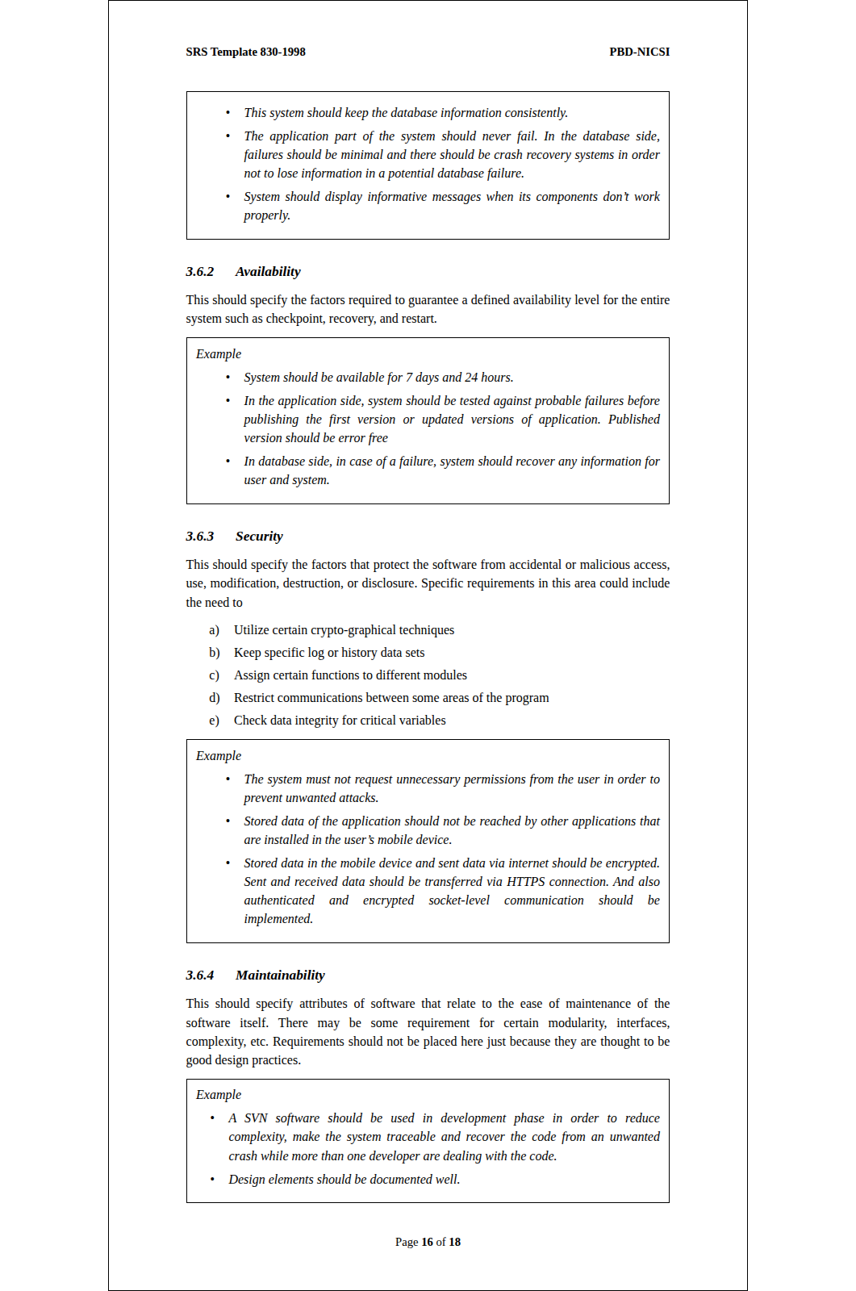SRS Template 830-1998 PBD-NICSI
This system should keep the database information consistently.
The application part of the system should never fail. In the database side, failures should be minimal and there should be crash recovery systems in order not to lose information in a potential database failure.
System should display informative messages when its components don’t work properly.
3.6.2 Availability
This should specify the factors required to guarantee a defined availability level for the entire system such as checkpoint, recovery, and restart.
Example
System should be available for 7 days and 24 hours.
In the application side, system should be tested against probable failures before publishing the first version or updated versions of application. Published version should be error free
In database side, in case of a failure, system should recover any information for user and system.
3.6.3 Security
This should specify the factors that protect the software from accidental or malicious access, use, modification, destruction, or disclosure. Specific requirements in this area could include the need to
Utilize certain crypto-graphical techniques
Keep specific log or history data sets
Assign certain functions to different modules
Restrict communications between some areas of the program
Check data integrity for critical variables
Example
The system must not request unnecessary permissions from the user in order to prevent unwanted attacks.
Stored data of the application should not be reached by other applications that are installed in the user’s mobile device.
Stored data in the mobile device and sent data via internet should be encrypted. Sent and received data should be transferred via HTTPS connection. And also authenticated and encrypted socket-level communication should be implemented.
3.6.4 Maintainability
This should specify attributes of software that relate to the ease of maintenance of the software itself. There may be some requirement for certain modularity, interfaces, complexity, etc. Requirements should not be placed here just because they are thought to be good design practices.
Example
A SVN software should be used in development phase in order to reduce complexity, make the system traceable and recover the code from an unwanted crash while more than one developer are dealing with the code.
Design elements should be documented well.
Page 16 of 18